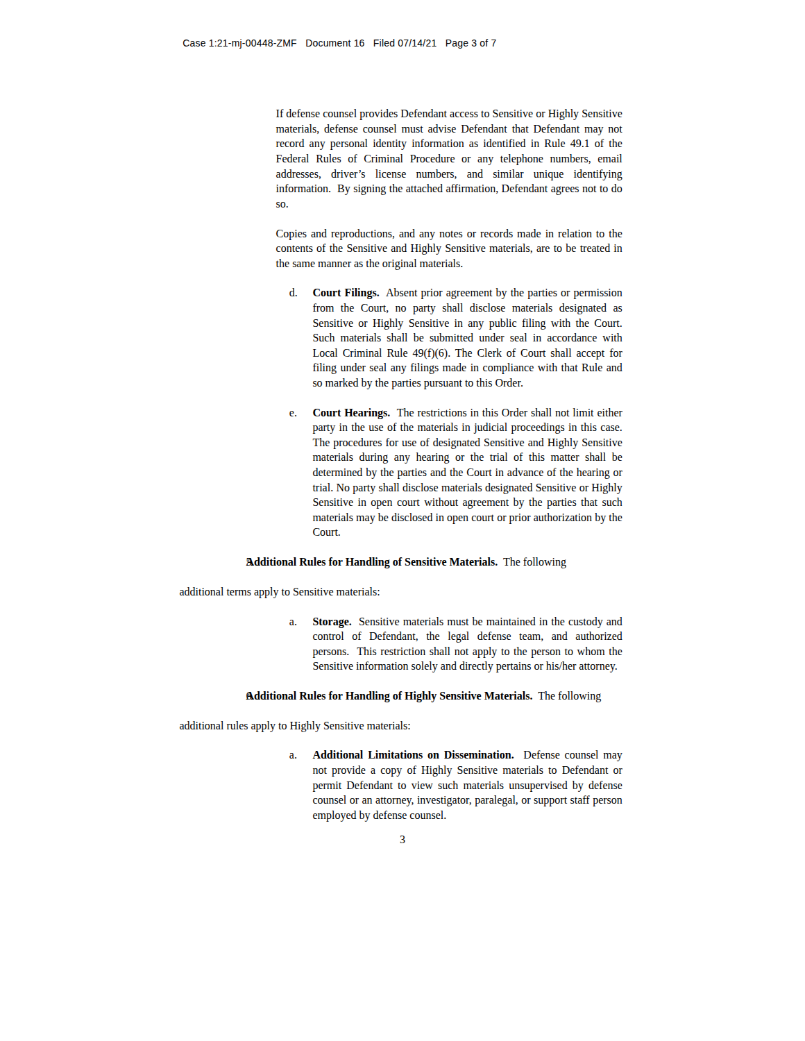Case 1:21-mj-00448-ZMF Document 16 Filed 07/14/21 Page 3 of 7
If defense counsel provides Defendant access to Sensitive or Highly Sensitive materials, defense counsel must advise Defendant that Defendant may not record any personal identity information as identified in Rule 49.1 of the Federal Rules of Criminal Procedure or any telephone numbers, email addresses, driver’s license numbers, and similar unique identifying information. By signing the attached affirmation, Defendant agrees not to do so.
Copies and reproductions, and any notes or records made in relation to the contents of the Sensitive and Highly Sensitive materials, are to be treated in the same manner as the original materials.
d.
Court Filings. Absent prior agreement by the parties or permission from the Court, no party shall disclose materials designated as Sensitive or Highly Sensitive in any public filing with the Court. Such materials shall be submitted under seal in accordance with Local Criminal Rule 49(f)(6). The Clerk of Court shall accept for filing under seal any filings made in compliance with that Rule and so marked by the parties pursuant to this Order.
e.
Court Hearings. The restrictions in this Order shall not limit either party in the use of the materials in judicial proceedings in this case. The procedures for use of designated Sensitive and Highly Sensitive materials during any hearing or the trial of this matter shall be determined by the parties and the Court in advance of the hearing or trial. No party shall disclose materials designated Sensitive or Highly Sensitive in open court without agreement by the parties that such materials may be disclosed in open court or prior authorization by the Court.
5. Additional Rules for Handling of Sensitive Materials. The following
additional terms apply to Sensitive materials:
a.
Storage. Sensitive materials must be maintained in the custody and control of Defendant, the legal defense team, and authorized persons. This restriction shall not apply to the person to whom the Sensitive information solely and directly pertains or his/her attorney.
6. Additional Rules for Handling of Highly Sensitive Materials. The following
additional rules apply to Highly Sensitive materials:
a.
Additional Limitations on Dissemination. Defense counsel may not provide a copy of Highly Sensitive materials to Defendant or permit Defendant to view such materials unsupervised by defense counsel or an attorney, investigator, paralegal, or support staff person employed by defense counsel.
3